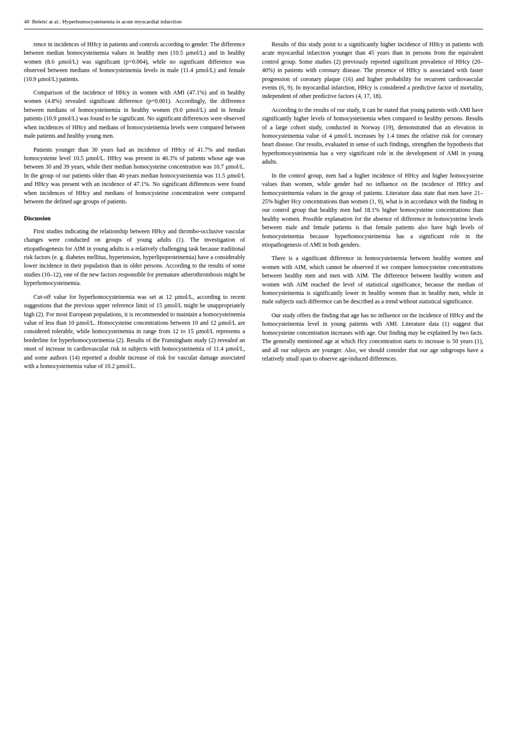40 Beletić at al.: Hyperhomocysteinemia in acute myocardial infarction
rence in incidences of HHcy in patients and controls according to gender. The difference between median homocysteinemia values in healthy men (10.5 µmol/L) and in healthy women (8.6 µmol/L) was significant (p=0.004), while no significant difference was observed between medians of homocysteinemia levels in male (11.4 µmol/L) and female (10.9 µmol/L) patients.
Comparison of the incidence of HHcy in women with AMI (47.1%) and in healthy women (4.8%) revealed significant difference (p=0.001). Accordingly, the difference between medians of homocysteinemia in healthy women (9.0 µmol/L) and in female patients (10.9 µmol/L) was found to be significant. No significant differences were observed when incidences of HHcy and medians of homocysteinemia levels were compared between male patients and healthy young men.
Patients younger than 30 years had an incidence of HHcy of 41.7% and median homocysteine level 10.5 µmol/L. HHcy was present in 40.3% of patients whose age was between 30 and 39 years, while their median homocysteine concentration was 10.7 µmol/L. In the group of our patients older than 40 years median homocysteinemia was 11.5 µmol/L and HHcy was present with an incidence of 47.1%. No significant differences were found when incidences of HHcy and medians of homocysteine concentration were compared between the defined age groups of patients.
Discussion
First studies indicating the relationship between HHcy and thrombo-occlusive vascular changes were conducted on groups of young adults (1). The investigation of etiopathogenesis for AIM in young adults is a relatively challenging task because traditional risk factors (e. g. diabetes mellitus, hypertension, hyperlipoproteinemia) have a considerably lower incidence in their population than in older persons. According to the results of some studies (10–12), one of the new factors responsible for premature atherothrombosis might be hyperhomocysteinemia.
Cut-off value for hyperhomocysteinemia was set at 12 µmol/L, according to recent suggestions that the previous upper reference limit of 15 µmol/L might be unappropriately high (2). For most European populations, it is recommended to maintain a homocysteinemia value of less than 10 µmol/L. Homocysteine concentrations between 10 and 12 µmol/L are considered tolerable, while homocysteinemia in range from 12 to 15 µmol/L represents a borderline for hyperhomocysteinemia (2). Results of the Framingham study (2) revealed an onset of increase in cardiovascular risk in subjects with homocysteinemia of 11.4 µmol/L, and some authors (14) reported a double increase of risk for vascular damage associated with a homocysteinemia value of 10.2 µmol/L.
Results of this study point to a significantly higher incidence of HHcy in patients with acute myocardial infarction younger than 45 years than in persons from the equivalent control group. Some studies (2) previously reported significant prevalence of HHcy (20–40%) in patients with coronary disease. The presence of HHcy is associated with faster progression of coronary plaque (16) and higher probability for recurrent cardiovascular events (6, 9). In myocardial infarction, HHcy is considered a predictive factor of mortality, independent of other predictive factors (4, 17, 18).
According to the results of our study, it can be stated that young patients with AMI have significantly higher levels of homocysteinemia when compared to healthy persons. Results of a large cohort study, conducted in Norway (19), demonstrated that an elevation in homocysteinemia value of 4 µmol/L increases by 1.4 times the relative risk for coronary heart disease. Our results, evaluated in sense of such findings, strengthen the hypothesis that hyperhomocysteinemia has a very significant role in the development of AMI in young adults.
In the control group, men had a higher incidence of HHcy and higher homocysteine values than women, while gender had no influence on the incidence of HHcy and homocysteinemia values in the group of patients. Literature data state that men have 21–25% higher Hcy concentrations than women (1, 9), what is in accordance with the finding in our control group that healthy men had 18.1% higher homocysteine concentrations than healthy women. Possible explanation for the absence of difference in homocysteine levels between male and female patients is that female patients also have high levels of homocysteinemia because hyperhomocysteinemia has a significant role in the etiopathogenesis of AMI in both genders.
There is a significant difference in homocysteinemia between healthy women and women with AIM, which cannot be observed if we compare homocysteine concentrations between healthy men and men with AIM. The difference between healthy women and women with AIM reached the level of statistical significance, because the median of homocysteinemia is significantly lower in healthy women than in healthy men, while in male subjects such difference can be described as a trend without statistical significance.
Our study offers the finding that age has no influence on the incidence of HHcy and the homocysteinemia level in young patients with AMI. Literature data (1) suggest that homocysteine concentration increases with age. Our finding may be explained by two facts. The generally mentioned age at which Hcy concentration starts to increase is 50 years (1), and all our subjects are younger. Also, we should consider that our age subgroups have a relatively small span to observe age-induced differences.